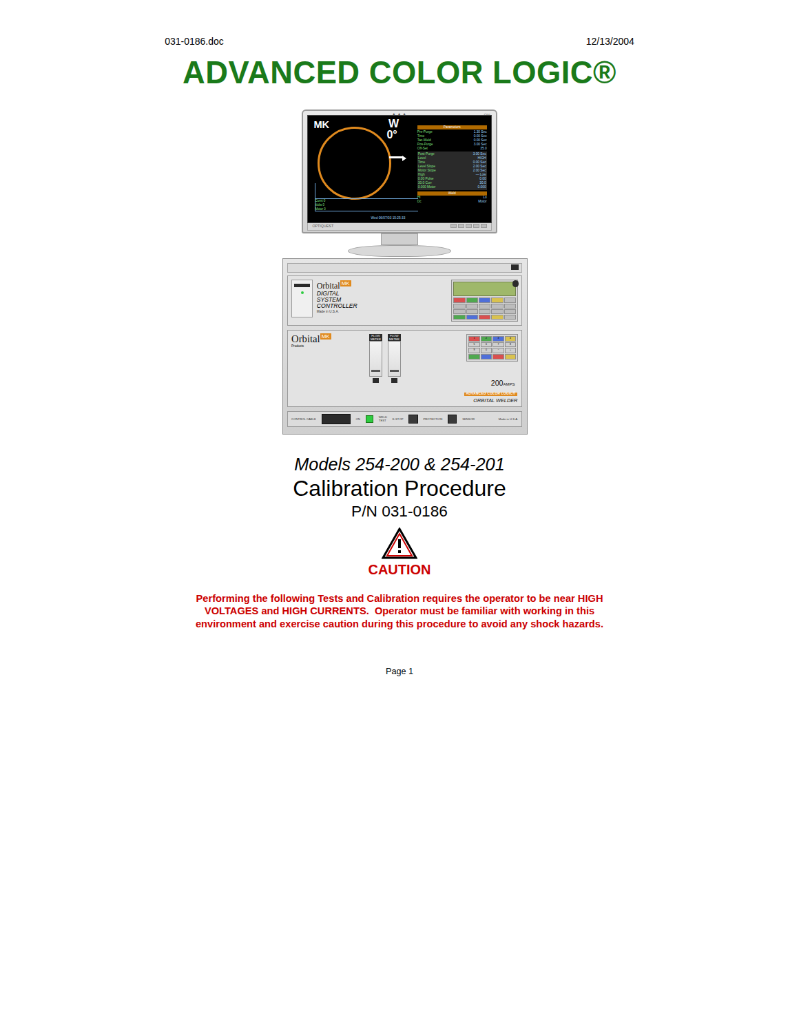031-0186.doc 12/13/2004
ADVANCED COLOR LOGIC®
▲▲▲
ON
MK
W
0°
Parameters
Pre-Purge 1.30 Sec
Time 0.00 Sec
Tac-Weld 0.00 Sec
Pos-Purge 3.00 Sec
Off-Set 35.0
Post-Purge 3.00 Sec
Level HIGH
Time 0.00 Sec
Level Slope 2.00 Sec
Motor Slope 2.00 Sec
High— Low
0.00 Pulse 0.00
30.0 Curr 30.0
0.000 Motor 0.000
Weld
Hi Lo
Dc Motor
Curnt 0
Volts 0
Motor 0
Wed 06/07/03 15:25:33
OPTIQUEST
OrbitalMK
DIGITAL
SYSTEM
CONTROLLER
Made in U.S.A.
OrbitalMK
Products
FLOW
METER
FLOW
METER
1
2
3
4
5
6
7
8
9
0
−
+
200AMPS
ADVANCED COLOR LOGIC®
ORBITAL WELDER
CONTROL CABLE
ON
WELD
TEST E-STOP
PROTECTION
SENSOR Made in U.S.A.
Models 254-200 & 254-201
Calibration Procedure
P/N 031-0186
CAUTION
Performing the following Tests and Calibration requires the operator to be near HIGH VOLTAGES and HIGH CURRENTS. Operator must be familiar with working in this environment and exercise caution during this procedure to avoid any shock hazards.
Page 1